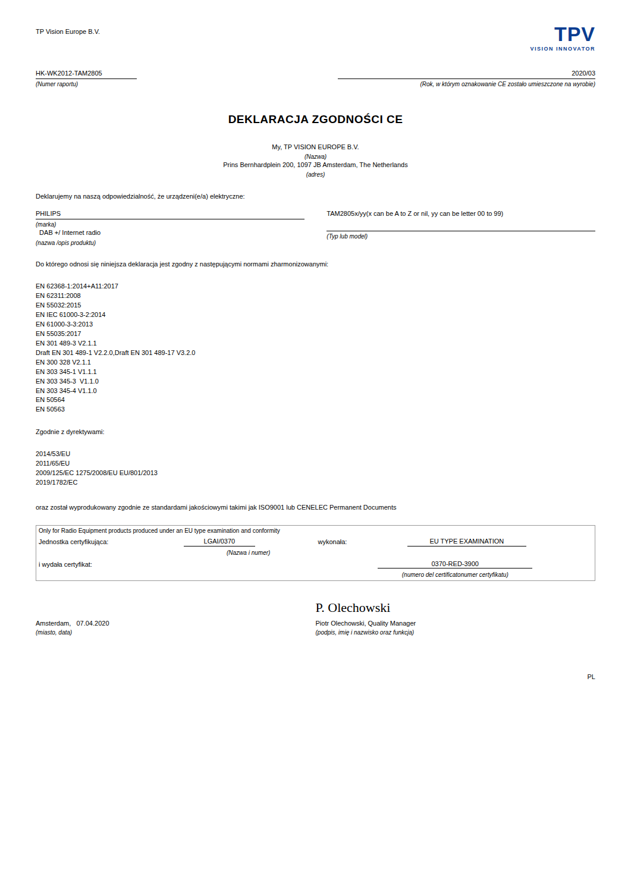TP Vision Europe B.V.
TPV
VISION INNOVATOR
HK-WK2012-TAM2805
(Numer raportu)
2020/03
(Rok, w którym oznakowanie CE zostało umieszczone na wyrobie)
DEKLARACJA ZGODNOŚCI CE
My, TP VISION EUROPE B.V.
(Nazwa)
Prins Bernhardplein 200, 1097 JB Amsterdam, The Netherlands
(adres)
Deklarujemy na naszą odpowiedzialność, że urządzeni(e/a) elektryczne:
PHILIPS
(marka)
DAB +/ Internet radio
(nazwa /opis produktu)
TAM2805x/yy(x can be A to Z or nil, yy can be letter 00 to 99)
(Typ lub model)
Do którego odnosi się niniejsza deklaracja jest zgodny z następującymi normami zharmonizowanymi:
EN 62368-1:2014+A11:2017
EN 62311:2008
EN 55032:2015
EN IEC 61000-3-2:2014
EN 61000-3-3:2013
EN 55035:2017
EN 301 489-3 V2.1.1
Draft EN 301 489-1 V2.2.0,Draft EN 301 489-17 V3.2.0
EN 300 328 V2.1.1
EN 303 345-1 V1.1.1
EN 303 345-3 V1.1.0
EN 303 345-4 V1.1.0
EN 50564
EN 50563
Zgodnie z dyrektywami:
2014/53/EU
2011/65/EU
2009/125/EC 1275/2008/EU EU/801/2013
2019/1782/EC
oraz został wyprodukowany zgodnie ze standardami jakościowymi takimi jak ISO9001 lub CENELEC Permanent Documents
| Only for Radio Equipment products produced under an EU type examination and conformity |
| Jednostka certyfikująca: | LGAI/0370 | wykonała: | EU TYPE EXAMINATION |
| | (Nazwa i numer) | | |
| i wydała certyfikat: | | 0370-RED-3900 |
| | | (numero del certificatonumer certyfikatu) |
Amsterdam, 07.04.2020
(miasto, data)
P. Olechowski
Piotr Olechowski, Quality Manager
(podpis, imię i nazwisko oraz funkcja)
PL